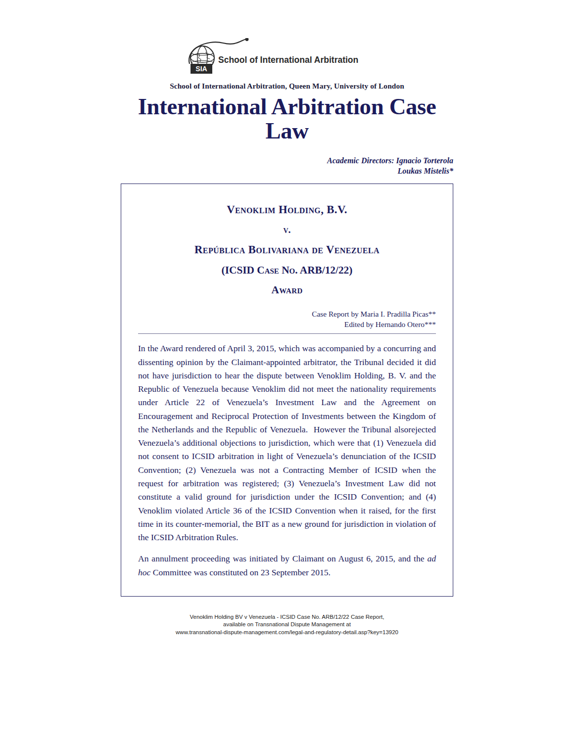SIA School of International Arbitration
School of International Arbitration, Queen Mary, University of London
International Arbitration Case Law
Academic Directors: Ignacio Torterola
Loukas Mistelis*
Venoklim Holding, B.V.
v.
República Bolivariana de Venezuela
(ICSID Case No. ARB/12/22)
Award
Case Report by Maria I. Pradilla Picas**
Edited by Hernando Otero***
In the Award rendered of April 3, 2015, which was accompanied by a concurring and dissenting opinion by the Claimant-appointed arbitrator, the Tribunal decided it did not have jurisdiction to hear the dispute between Venoklim Holding, B. V. and the Republic of Venezuela because Venoklim did not meet the nationality requirements under Article 22 of Venezuela’s Investment Law and the Agreement on Encouragement and Reciprocal Protection of Investments between the Kingdom of the Netherlands and the Republic of Venezuela. However the Tribunal alsorejected Venezuela’s additional objections to jurisdiction, which were that (1) Venezuela did not consent to ICSID arbitration in light of Venezuela’s denunciation of the ICSID Convention; (2) Venezuela was not a Contracting Member of ICSID when the request for arbitration was registered; (3) Venezuela’s Investment Law did not constitute a valid ground for jurisdiction under the ICSID Convention; and (4) Venoklim violated Article 36 of the ICSID Convention when it raised, for the first time in its counter-memorial, the BIT as a new ground for jurisdiction in violation of the ICSID Arbitration Rules.
An annulment proceeding was initiated by Claimant on August 6, 2015, and the ad hoc Committee was constituted on 23 September 2015.
Venoklim Holding BV v Venezuela - ICSID Case No. ARB/12/22 Case Report,
available on Transnational Dispute Management at
www.transnational-dispute-management.com/legal-and-regulatory-detail.asp?key=13920